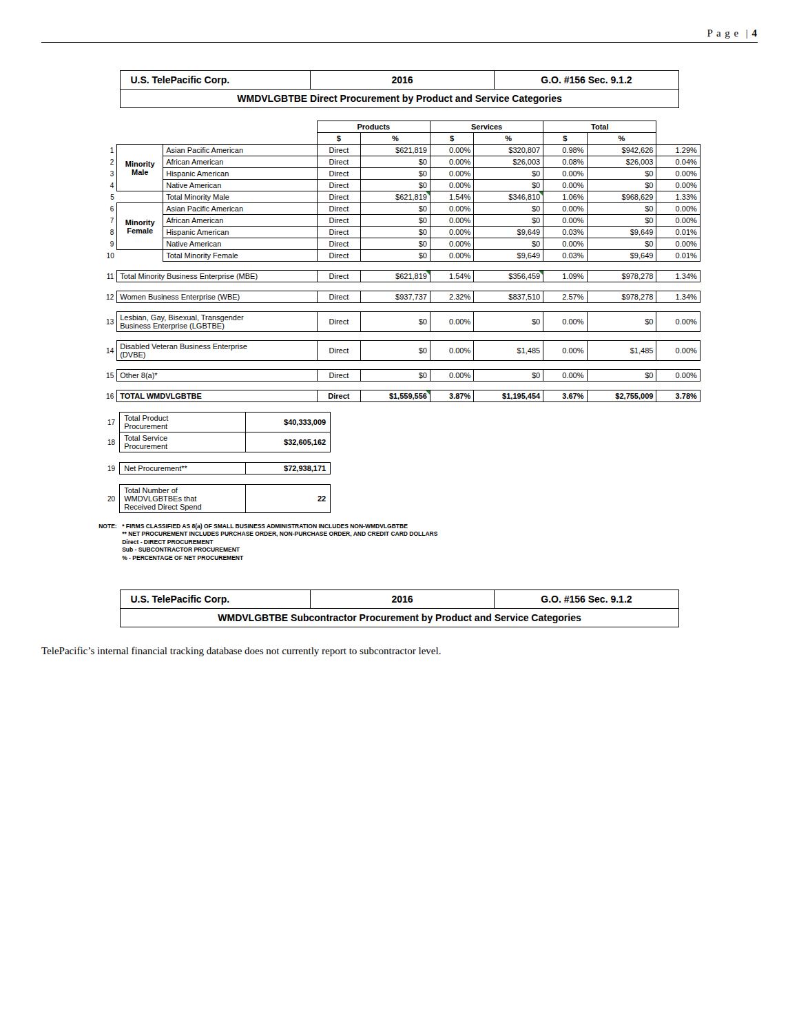P a g e | 4
| U.S. TelePacific Corp. | 2016 | G.O. #156 Sec. 9.1.2 |
| WMDVLGBTBE Direct Procurement by Product and Service Categories |
| | Products | Services | Total |
| | $ | % | $ | % | $ | % |
| 1 | Minority Male | Asian Pacific American | Direct | $621,819 | 0.00% | $320,807 | 0.98% | $942,626 | 1.29% |
| 2 | African American | Direct | $0 | 0.00% | $26,003 | 0.08% | $26,003 | 0.04% |
| 3 | Hispanic American | Direct | $0 | 0.00% | $0 | 0.00% | $0 | 0.00% |
| 4 | Native American | Direct | $0 | 0.00% | $0 | 0.00% | $0 | 0.00% |
| 5 | | Total Minority Male | Direct | $621,819 | 1.54% | $346,810 | 1.06% | $968,629 | 1.33% |
| 6 | Minority Female | Asian Pacific American | Direct | $0 | 0.00% | $0 | 0.00% | $0 | 0.00% |
| 7 | African American | Direct | $0 | 0.00% | $0 | 0.00% | $0 | 0.00% |
| 8 | Hispanic American | Direct | $0 | 0.00% | $9,649 | 0.03% | $9,649 | 0.01% |
| 9 | Native American | Direct | $0 | 0.00% | $0 | 0.00% | $0 | 0.00% |
| 10 | | Total Minority Female | Direct | $0 | 0.00% | $9,649 | 0.03% | $9,649 | 0.01% |
| 11 | Total Minority Business Enterprise (MBE) | Direct | $621,819 | 1.54% | $356,459 | 1.09% | $978,278 | 1.34% |
| 12 | Women Business Enterprise (WBE) | Direct | $937,737 | 2.32% | $837,510 | 2.57% | $978,278 | 1.34% |
| 13 | Lesbian, Gay, Bisexual, Transgender Business Enterprise (LGBTBE) | Direct | $0 | 0.00% | $0 | 0.00% | $0 | 0.00% |
| 14 | Disabled Veteran Business Enterprise (DVBE) | Direct | $0 | 0.00% | $1,485 | 0.00% | $1,485 | 0.00% |
| 15 | Other 8(a)* | Direct | $0 | 0.00% | $0 | 0.00% | $0 | 0.00% |
| 16 | TOTAL WMDVLGBTBE | Direct | $1,559,556 | 3.87% | $1,195,454 | 3.67% | $2,755,009 | 3.78% |
| 17 | Total Product Procurement | $40,333,009 |
| 18 | Total Service Procurement | $32,605,162 |
| 19 | Net Procurement** | $72,938,171 |
| 20 | Total Number of WMDVLGBTBEs that Received Direct Spend | 22 |
NOTE:* FIRMS CLASSIFIED AS 8(a) OF SMALL BUSINESS ADMINISTRATION INCLUDES NON-WMDVLGBTBE
** NET PROCUREMENT INCLUDES PURCHASE ORDER, NON-PURCHASE ORDER, AND CREDIT CARD DOLLARS
Direct - DIRECT PROCUREMENT
Sub - SUBCONTRACTOR PROCUREMENT
% - PERCENTAGE OF NET PROCUREMENT
| U.S. TelePacific Corp. | 2016 | G.O. #156 Sec. 9.1.2 |
| WMDVLGBTBE Subcontractor Procurement by Product and Service Categories |
TelePacific’s internal financial tracking database does not currently report to subcontractor level.